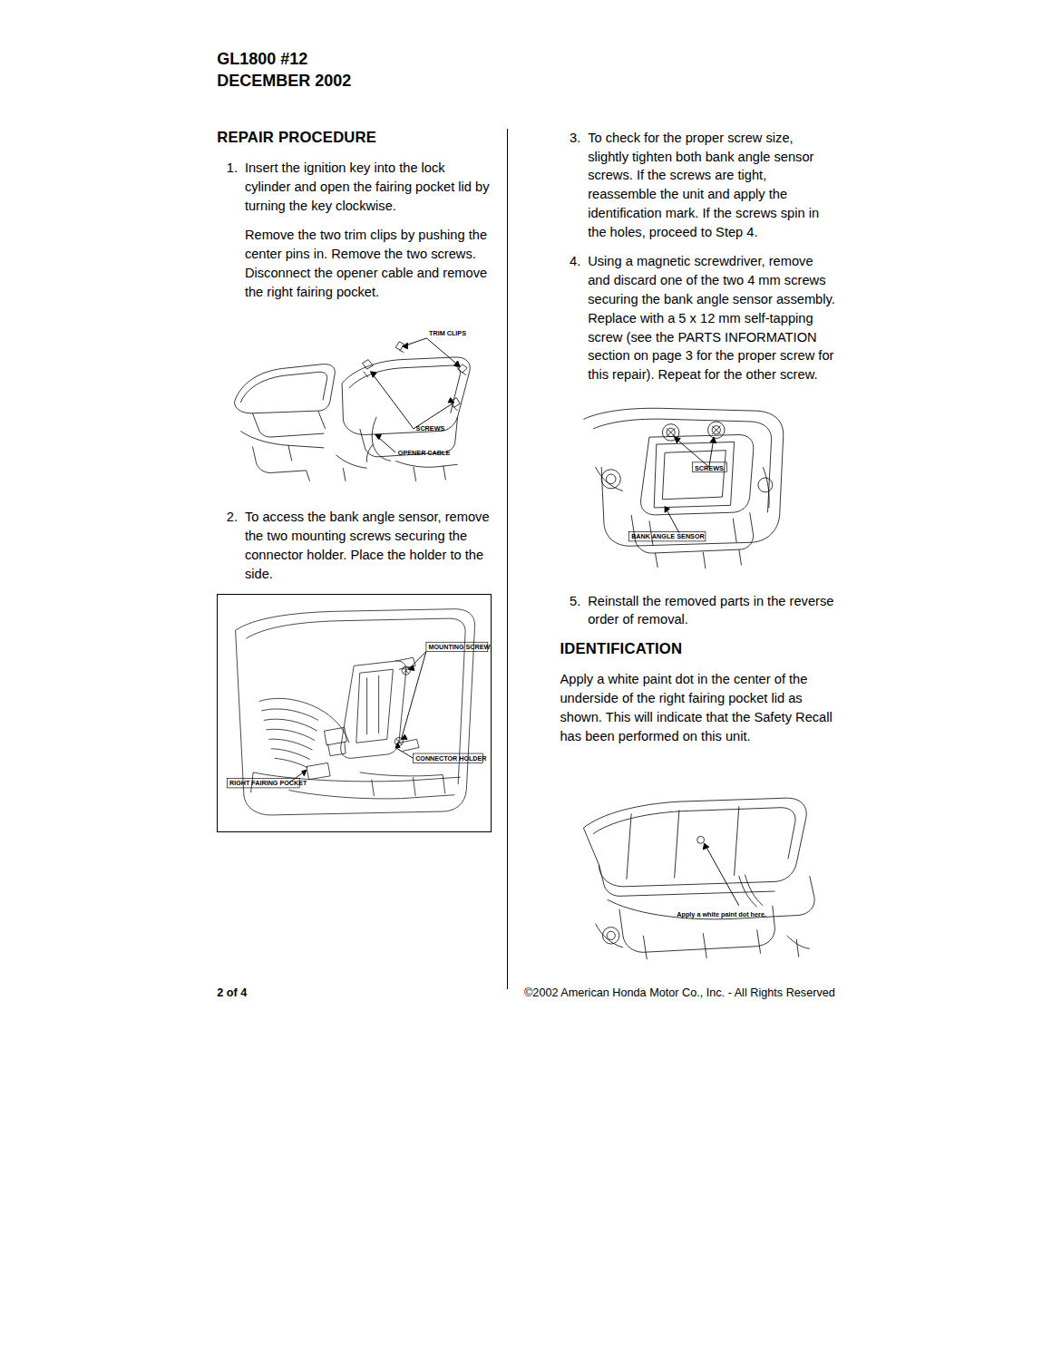GL1800 #12
DECEMBER 2002
REPAIR PROCEDURE
Insert the ignition key into the lock cylinder and open the fairing pocket lid by turning the key clockwise.
Remove the two trim clips by pushing the center pins in. Remove the two screws. Disconnect the opener cable and remove the right fairing pocket.
TRIM CLIPS SCREWS OPENER CABLE
To access the bank angle sensor, remove the two mounting screws securing the connector holder. Place the holder to the side.
MOUNTING SCREWS CONNECTOR HOLDER RIGHT FAIRING POCKET
To check for the proper screw size, slightly tighten both bank angle sensor screws. If the screws are tight, reassemble the unit and apply the identification mark. If the screws spin in the holes, proceed to Step 4.
Using a magnetic screwdriver, remove and discard one of the two 4 mm screws securing the bank angle sensor assembly. Replace with a 5 x 12 mm self-tapping screw (see the PARTS INFORMATION section on page 3 for the proper screw for this repair). Repeat for the other screw.
SCREWS BANK ANGLE SENSOR
Reinstall the removed parts in the reverse order of removal.
IDENTIFICATION
Apply a white paint dot in the center of the underside of the right fairing pocket lid as shown. This will indicate that the Safety Recall has been performed on this unit.
Apply a white paint dot here.
2 of 4 ©2002 American Honda Motor Co., Inc. - All Rights Reserved